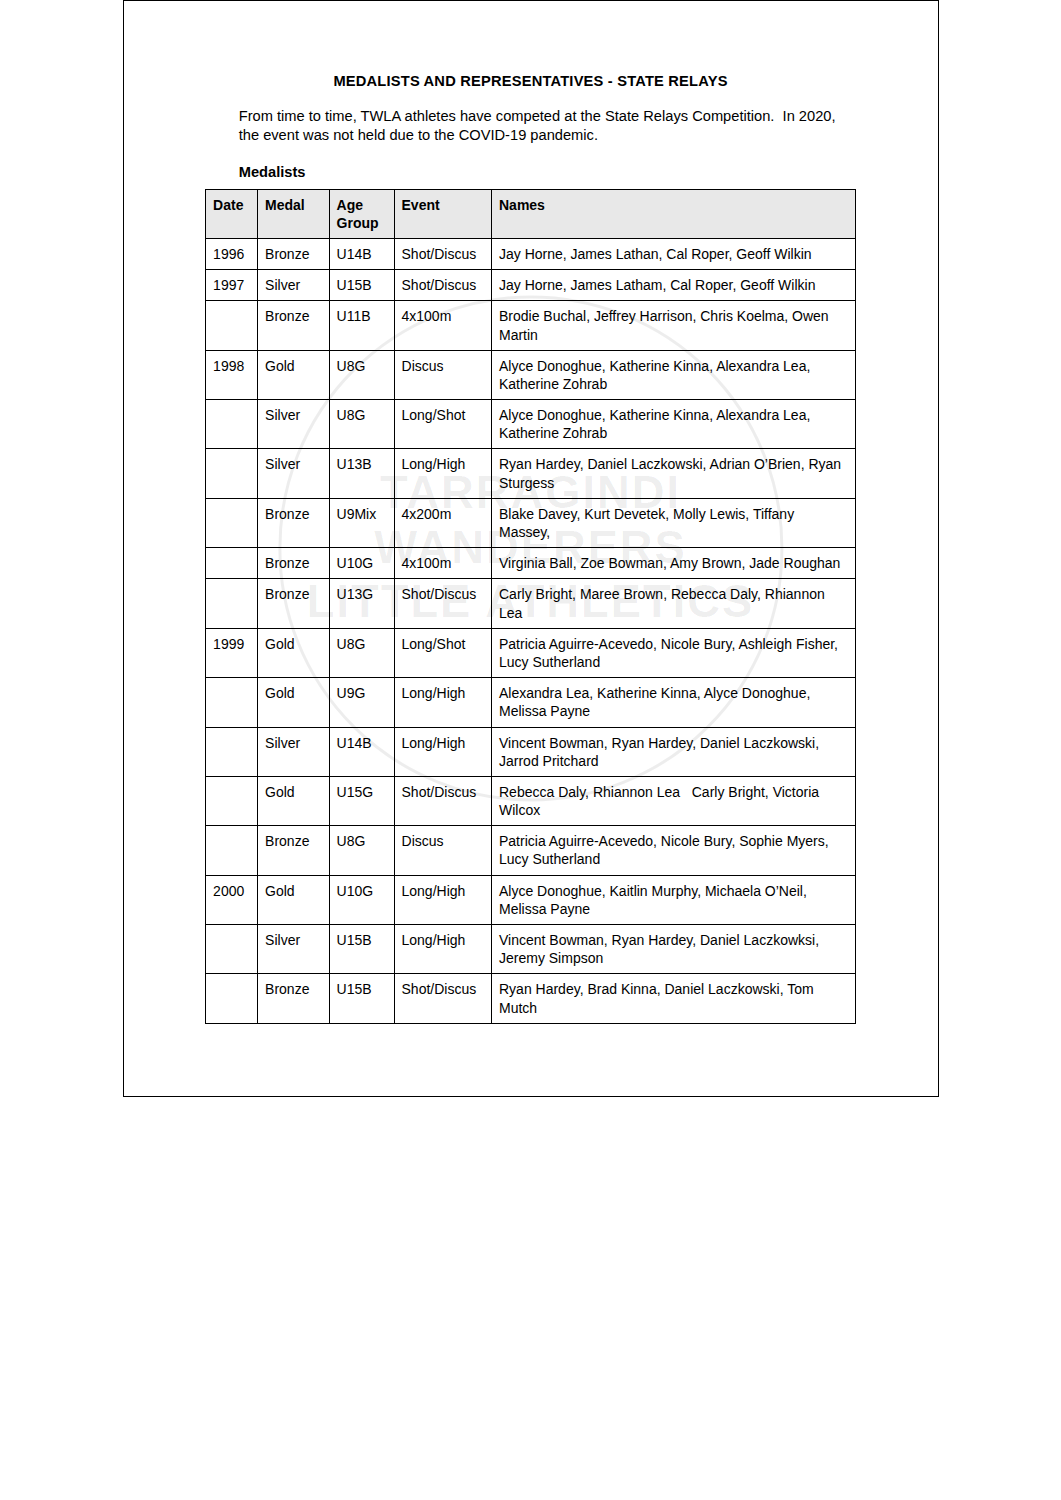TARRAGINDI WANDERERS
LITTLE ATHLETICS
MEDALISTS AND REPRESENTATIVES - STATE RELAYS
From time to time, TWLA athletes have competed at the State Relays Competition. In 2020, the event was not held due to the COVID-19 pandemic.
Medalists
| Date | Medal | Age Group | Event | Names |
| --- | --- | --- | --- | --- |
| 1996 | Bronze | U14B | Shot/Discus | Jay Horne, James Lathan, Cal Roper, Geoff Wilkin |
| 1997 | Silver | U15B | Shot/Discus | Jay Horne, James Latham, Cal Roper, Geoff Wilkin |
| | Bronze | U11B | 4x100m | Brodie Buchal, Jeffrey Harrison, Chris Koelma, Owen Martin |
| 1998 | Gold | U8G | Discus | Alyce Donoghue, Katherine Kinna, Alexandra Lea, Katherine Zohrab |
| | Silver | U8G | Long/Shot | Alyce Donoghue, Katherine Kinna, Alexandra Lea, Katherine Zohrab |
| | Silver | U13B | Long/High | Ryan Hardey, Daniel Laczkowski, Adrian O’Brien, Ryan Sturgess |
| | Bronze | U9Mix | 4x200m | Blake Davey, Kurt Devetek, Molly Lewis, Tiffany Massey, |
| | Bronze | U10G | 4x100m | Virginia Ball, Zoe Bowman, Amy Brown, Jade Roughan |
| | Bronze | U13G | Shot/Discus | Carly Bright, Maree Brown, Rebecca Daly, Rhiannon Lea |
| 1999 | Gold | U8G | Long/Shot | Patricia Aguirre-Acevedo, Nicole Bury, Ashleigh Fisher, Lucy Sutherland |
| | Gold | U9G | Long/High | Alexandra Lea, Katherine Kinna, Alyce Donoghue, Melissa Payne |
| | Silver | U14B | Long/High | Vincent Bowman, Ryan Hardey, Daniel Laczkowski, Jarrod Pritchard |
| | Gold | U15G | Shot/Discus | Rebecca Daly, Rhiannon Lea Carly Bright, Victoria Wilcox |
| | Bronze | U8G | Discus | Patricia Aguirre-Acevedo, Nicole Bury, Sophie Myers, Lucy Sutherland |
| 2000 | Gold | U10G | Long/High | Alyce Donoghue, Kaitlin Murphy, Michaela O’Neil, Melissa Payne |
| | Silver | U15B | Long/High | Vincent Bowman, Ryan Hardey, Daniel Laczkowksi, Jeremy Simpson |
| | Bronze | U15B | Shot/Discus | Ryan Hardey, Brad Kinna, Daniel Laczkowski, Tom Mutch |